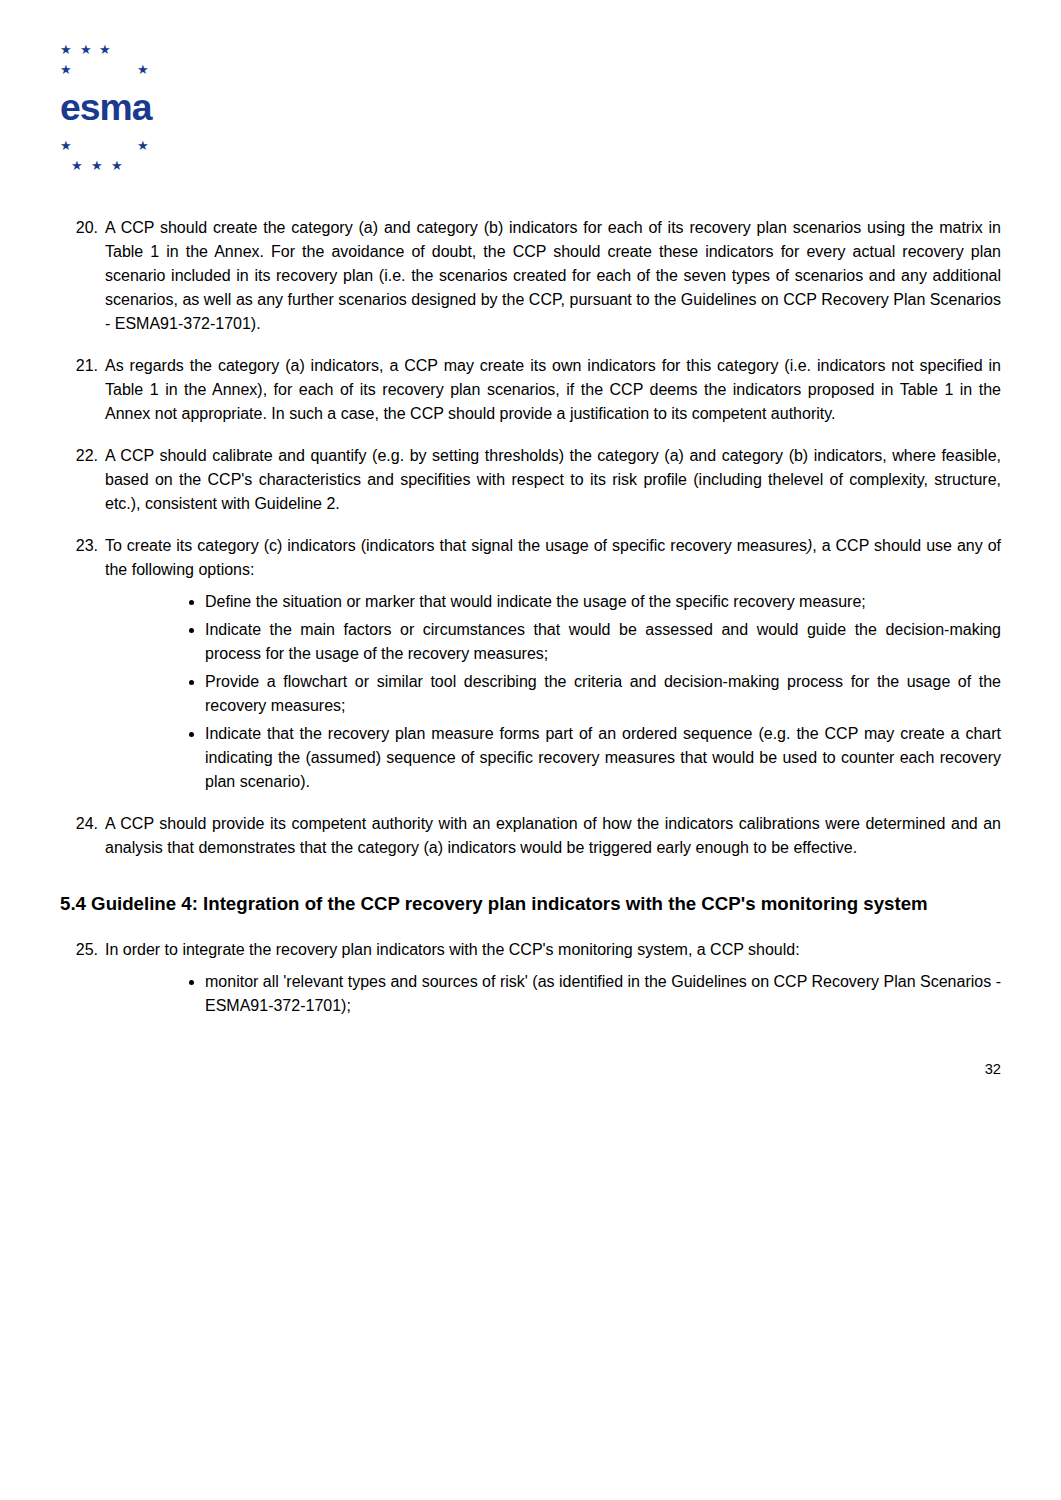★ ★ ★
★ ★
esma
★ ★
★ ★ ★
20. A CCP should create the category (a) and category (b) indicators for each of its recovery plan scenarios using the matrix in Table 1 in the Annex. For the avoidance of doubt, the CCP should create these indicators for every actual recovery plan scenario included in its recovery plan (i.e. the scenarios created for each of the seven types of scenarios and any additional scenarios, as well as any further scenarios designed by the CCP, pursuant to the Guidelines on CCP Recovery Plan Scenarios - ESMA91-372-1701).
21. As regards the category (a) indicators, a CCP may create its own indicators for this category (i.e. indicators not specified in Table 1 in the Annex), for each of its recovery plan scenarios, if the CCP deems the indicators proposed in Table 1 in the Annex not appropriate. In such a case, the CCP should provide a justification to its competent authority.
22. A CCP should calibrate and quantify (e.g. by setting thresholds) the category (a) and category (b) indicators, where feasible, based on the CCP's characteristics and specifities with respect to its risk profile (including thelevel of complexity, structure, etc.), consistent with Guideline 2.
23. To create its category (c) indicators (indicators that signal the usage of specific recovery measures), a CCP should use any of the following options:
Define the situation or marker that would indicate the usage of the specific recovery measure;
Indicate the main factors or circumstances that would be assessed and would guide the decision-making process for the usage of the recovery measures;
Provide a flowchart or similar tool describing the criteria and decision-making process for the usage of the recovery measures;
Indicate that the recovery plan measure forms part of an ordered sequence (e.g. the CCP may create a chart indicating the (assumed) sequence of specific recovery measures that would be used to counter each recovery plan scenario).
24. A CCP should provide its competent authority with an explanation of how the indicators calibrations were determined and an analysis that demonstrates that the category (a) indicators would be triggered early enough to be effective.
5.4 Guideline 4: Integration of the CCP recovery plan indicators with the CCP's monitoring system
25. In order to integrate the recovery plan indicators with the CCP's monitoring system, a CCP should:
monitor all 'relevant types and sources of risk' (as identified in the Guidelines on CCP Recovery Plan Scenarios - ESMA91-372-1701);
32